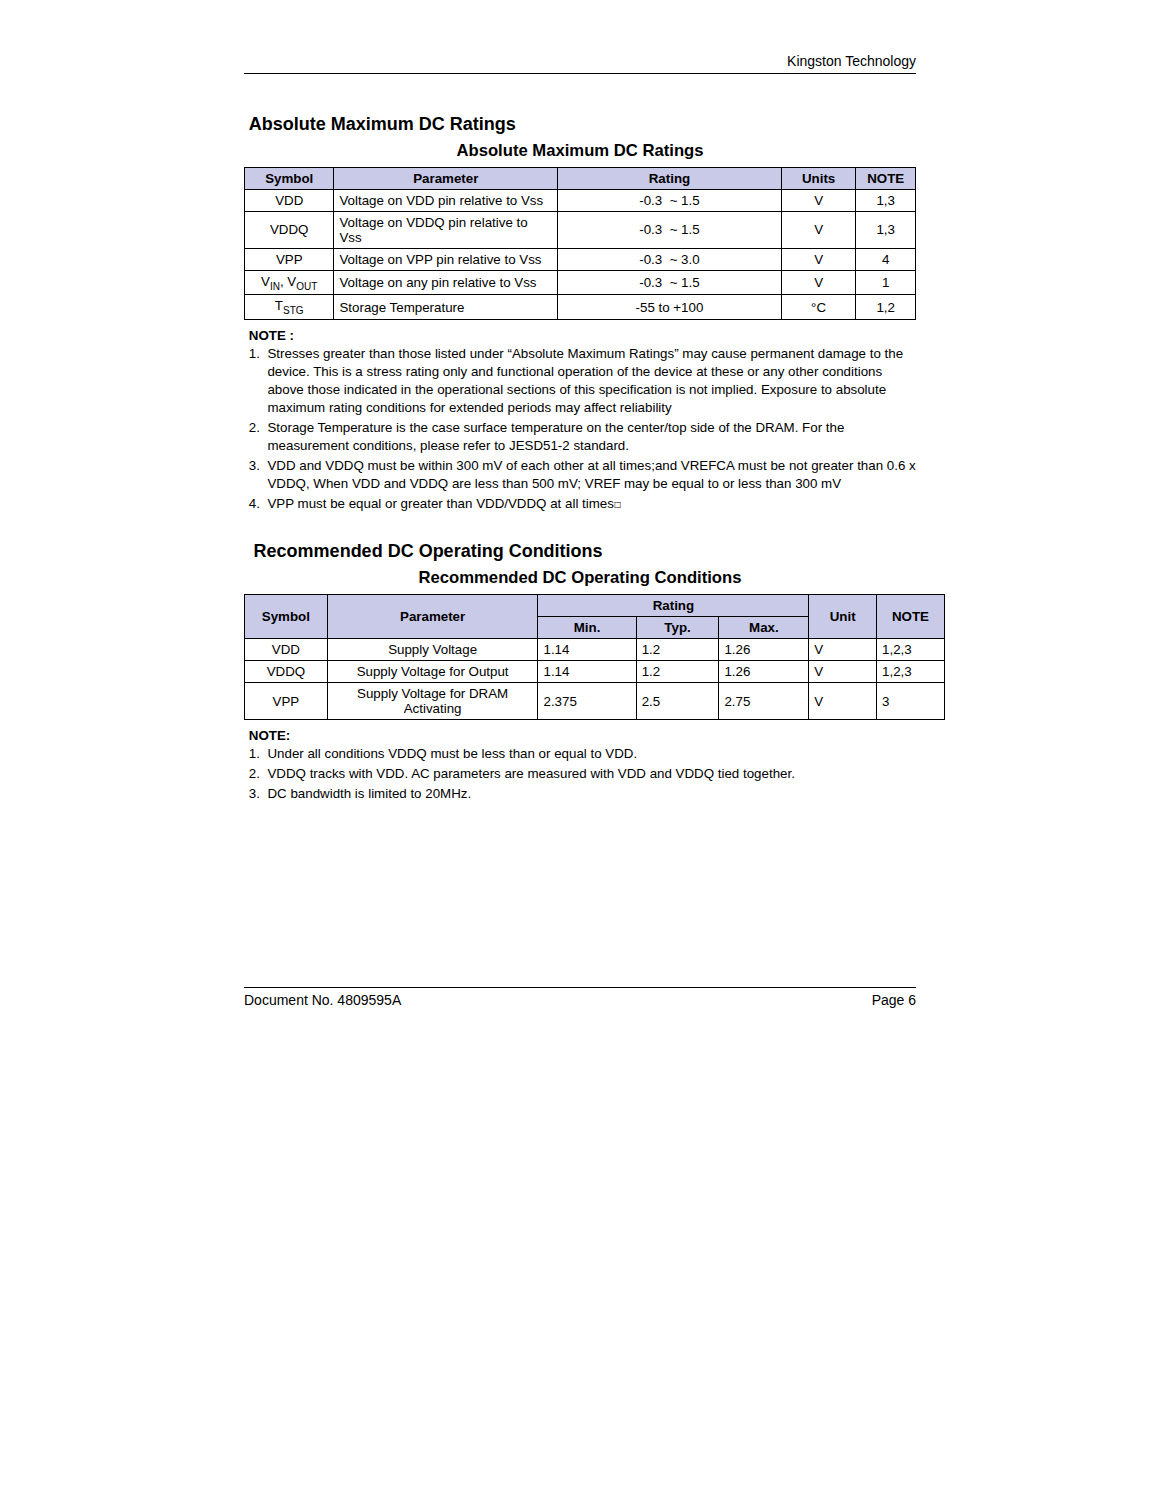Kingston Technology
Absolute Maximum DC Ratings
Absolute Maximum DC Ratings
| Symbol | Parameter | Rating | Units | NOTE |
| --- | --- | --- | --- | --- |
| VDD | Voltage on VDD pin relative to Vss | -0.3 ~ 1.5 | V | 1,3 |
| VDDQ | Voltage on VDDQ pin relative to Vss | -0.3 ~ 1.5 | V | 1,3 |
| VPP | Voltage on VPP pin relative to Vss | -0.3 ~ 3.0 | V | 4 |
| V IN , V OUT | Voltage on any pin relative to Vss | -0.3 ~ 1.5 | V | 1 |
| T STG | Storage Temperature | -55 to +100 | °C | 1,2 |
NOTE :
Stresses greater than those listed under “Absolute Maximum Ratings” may cause permanent damage to the device. This is a stress rating only and functional operation of the device at these or any other conditions above those indicated in the operational sections of this specification is not implied. Exposure to absolute maximum rating conditions for extended periods may affect reliability
Storage Temperature is the case surface temperature on the center/top side of the DRAM. For the measurement conditions, please refer to JESD51-2 standard.
VDD and VDDQ must be within 300 mV of each other at all times;and VREFCA must be not greater than 0.6 x VDDQ, When VDD and VDDQ are less than 500 mV; VREF may be equal to or less than 300 mV
VPP must be equal or greater than VDD/VDDQ at all times☐
Recommended DC Operating Conditions
Recommended DC Operating Conditions
| Symbol | Parameter | Rating | Unit | NOTE |
| --- | --- | --- | --- | --- |
| Min. | Typ. | Max. |
| VDD | Supply Voltage | 1.14 | 1.2 | 1.26 | V | 1,2,3 |
| VDDQ | Supply Voltage for Output | 1.14 | 1.2 | 1.26 | V | 1,2,3 |
| VPP | Supply Voltage for DRAM Activating | 2.375 | 2.5 | 2.75 | V | 3 |
NOTE:
Under all conditions VDDQ must be less than or equal to VDD.
VDDQ tracks with VDD. AC parameters are measured with VDD and VDDQ tied together.
DC bandwidth is limited to 20MHz.
Document No. 4809595A Page 6